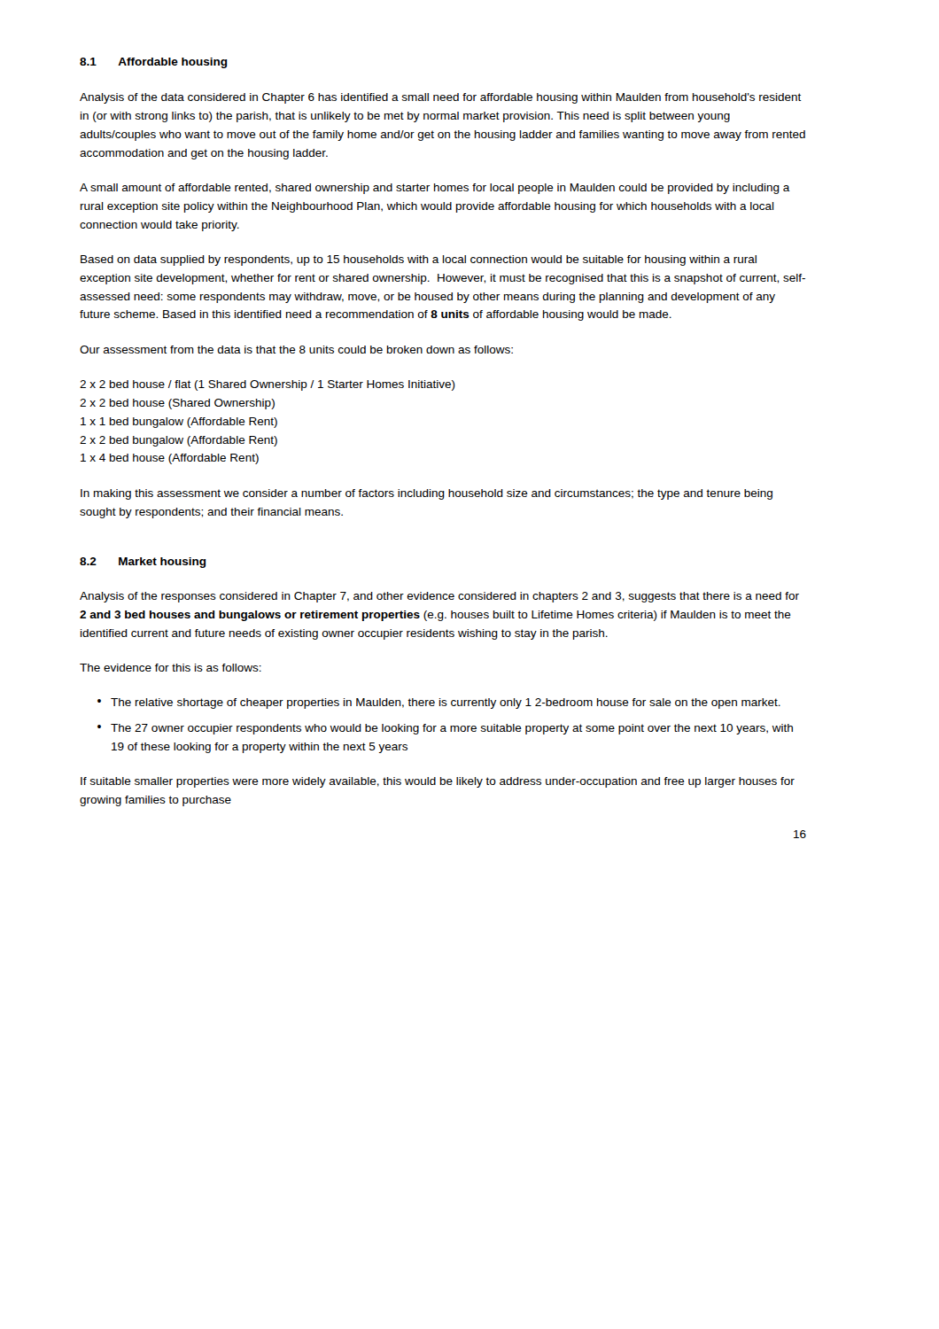8.1 Affordable housing
Analysis of the data considered in Chapter 6 has identified a small need for affordable housing within Maulden from household's resident in (or with strong links to) the parish, that is unlikely to be met by normal market provision. This need is split between young adults/couples who want to move out of the family home and/or get on the housing ladder and families wanting to move away from rented accommodation and get on the housing ladder.
A small amount of affordable rented, shared ownership and starter homes for local people in Maulden could be provided by including a rural exception site policy within the Neighbourhood Plan, which would provide affordable housing for which households with a local connection would take priority.
Based on data supplied by respondents, up to 15 households with a local connection would be suitable for housing within a rural exception site development, whether for rent or shared ownership. However, it must be recognised that this is a snapshot of current, self-assessed need: some respondents may withdraw, move, or be housed by other means during the planning and development of any future scheme. Based in this identified need a recommendation of 8 units of affordable housing would be made.
Our assessment from the data is that the 8 units could be broken down as follows:
2 x 2 bed house / flat (1 Shared Ownership / 1 Starter Homes Initiative)
2 x 2 bed house (Shared Ownership)
1 x 1 bed bungalow (Affordable Rent)
2 x 2 bed bungalow (Affordable Rent)
1 x 4 bed house (Affordable Rent)
In making this assessment we consider a number of factors including household size and circumstances; the type and tenure being sought by respondents; and their financial means.
8.2 Market housing
Analysis of the responses considered in Chapter 7, and other evidence considered in chapters 2 and 3, suggests that there is a need for 2 and 3 bed houses and bungalows or retirement properties (e.g. houses built to Lifetime Homes criteria) if Maulden is to meet the identified current and future needs of existing owner occupier residents wishing to stay in the parish.
The evidence for this is as follows:
The relative shortage of cheaper properties in Maulden, there is currently only 1 2-bedroom house for sale on the open market.
The 27 owner occupier respondents who would be looking for a more suitable property at some point over the next 10 years, with 19 of these looking for a property within the next 5 years
If suitable smaller properties were more widely available, this would be likely to address under-occupation and free up larger houses for growing families to purchase
16